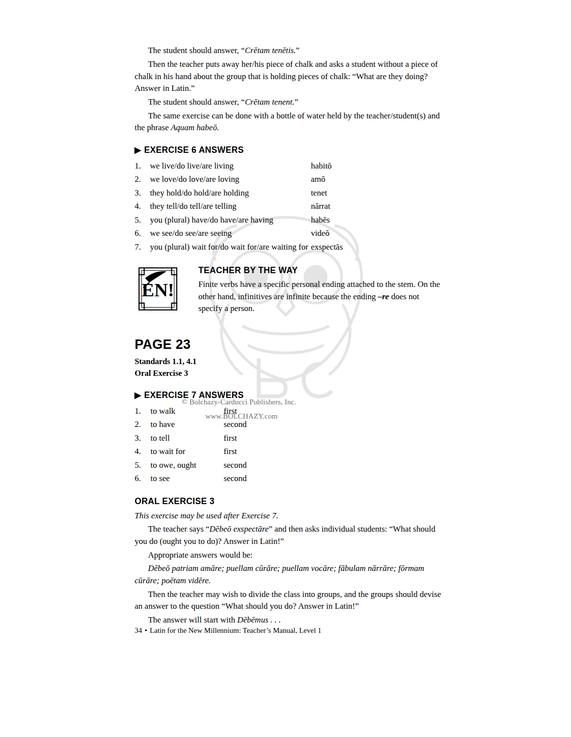The student should answer, “Crētam tenētis.”
Then the teacher puts away her/his piece of chalk and asks a student without a piece of chalk in his hand about the group that is holding pieces of chalk: “What are they doing? Answer in Latin.”
The student should answer, “Crētam tenent.”
The same exercise can be done with a bottle of water held by the teacher/student(s) and the phrase Aquam habeō.
▶EXERCISE 6 ANSWERS
| 1. | we live/do live/are living | habitō |
| 2. | we love/do love/are loving | amō |
| 3. | they hold/do hold/are holding | tenet |
| 4. | they tell/do tell/are telling | nārrat |
| 5. | you (plural) have/do have/are having | habēs |
| 6. | we see/do see/are seeing | videō |
| 7. | you (plural) wait for/do wait for/are waiting for | exspectās |
EN!
TEACHER BY THE WAY
Finite verbs have a specific personal ending attached to the stem. On the other hand, infinitives are infinite because the ending –re does not specify a person.
PAGE 23
Standards 1.1, 4.1
Oral Exercise 3
▶EXERCISE 7 ANSWERS
| 1. | to walk | first |
| 2. | to have | second |
| 3. | to tell | first |
| 4. | to wait for | first |
| 5. | to owe, ought | second |
| 6. | to see | second |
ORAL EXERCISE 3
This exercise may be used after Exercise 7.
The teacher says “Dēbeō exspectāre” and then asks individual students: “What should you do (ought you to do)? Answer in Latin!”
Appropriate answers would be:
Dēbeō patriam amāre; puellam cūrāre; puellam vocāre; fābulam nārrāre; fōrmam cūrāre; poētam vidēre.
Then the teacher may wish to divide the class into groups, and the groups should devise an answer to the question “What should you do? Answer in Latin!”
The answer will start with Dēbēmus . . .
© Bolchazy-Carducci Publishers, Inc.
www.BOLCHAZY.com
34•Latin for the New Millennium: Teacher’s Manual, Level 1